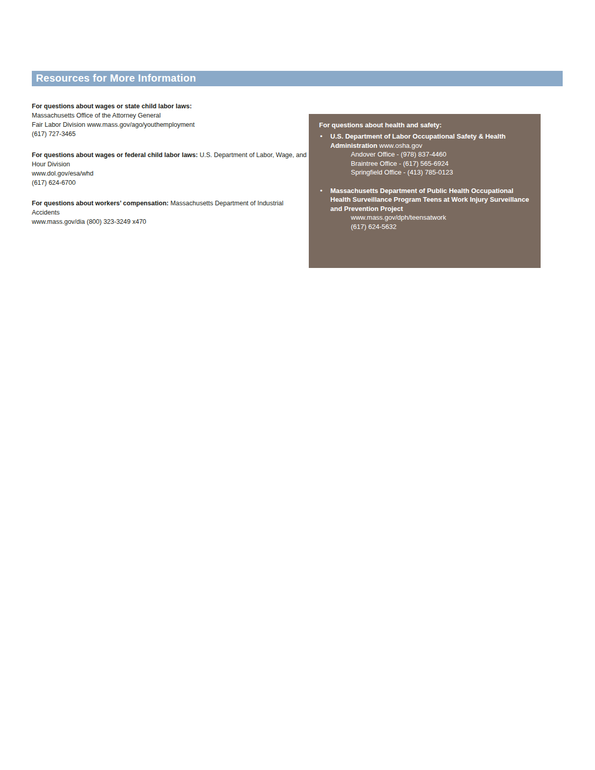Resources for More Information
For questions about wages or state child labor laws:
Massachusetts Office of the Attorney General
Fair Labor Division www.mass.gov/ago/youthemployment
(617) 727-3465
For questions about wages or federal child labor laws: U.S. Department of Labor, Wage, and Hour Division
www.dol.gov/esa/whd
(617) 624-6700
For questions about workers’ compensation: Massachusetts Department of Industrial Accidents
www.mass.gov/dia (800) 323-3249 x470
For questions about health and safety:
U.S. Department of Labor Occupational Safety & Health Administration www.osha.gov Andover Office - (978) 837-4460 Braintree Office - (617) 565-6924 Springfield Office - (413) 785-0123
Massachusetts Department of Public Health Occupational Health Surveillance Program Teens at Work Injury Surveillance and Prevention Project www.mass.gov/dph/teensatwork (617) 624-5632